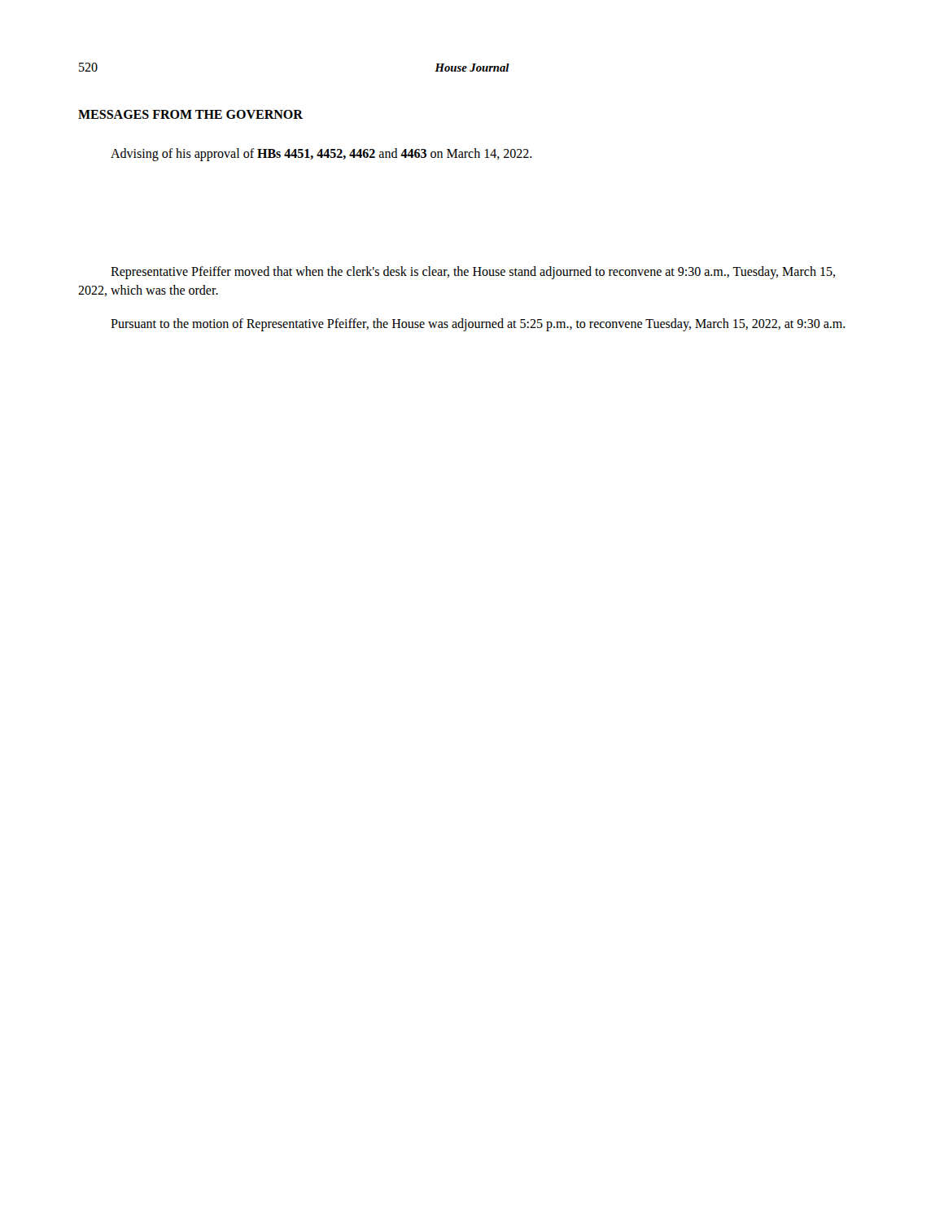520
House Journal
Messages from the Governor
Advising of his approval of HBs 4451, 4452, 4462 and 4463 on March 14, 2022.
Representative Pfeiffer moved that when the clerk's desk is clear, the House stand adjourned to reconvene at 9:30 a.m., Tuesday, March 15, 2022, which was the order.
Pursuant to the motion of Representative Pfeiffer, the House was adjourned at 5:25 p.m., to reconvene Tuesday, March 15, 2022, at 9:30 a.m.